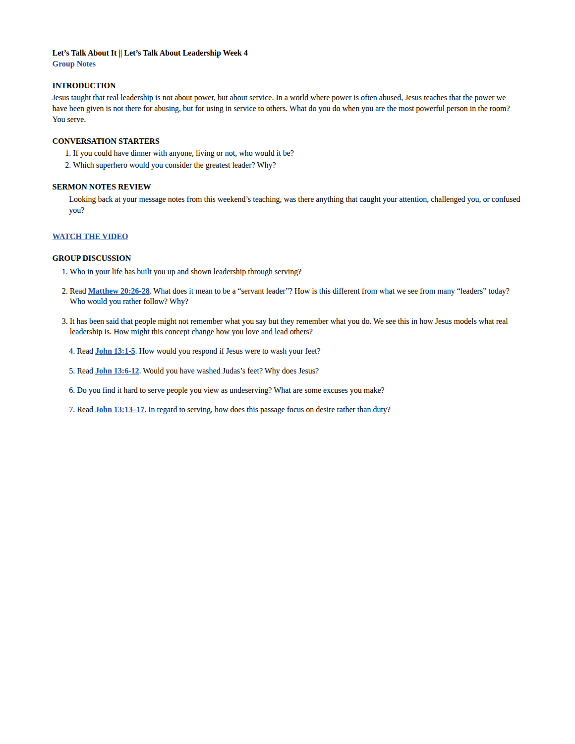Let’s Talk About It || Let’s Talk About Leadership Week 4
Group Notes
INTRODUCTION
Jesus taught that real leadership is not about power, but about service. In a world where power is often abused, Jesus teaches that the power we have been given is not there for abusing, but for using in service to others. What do you do when you are the most powerful person in the room? You serve.
CONVERSATION STARTERS
If you could have dinner with anyone, living or not, who would it be?
Which superhero would you consider the greatest leader? Why?
SERMON NOTES REVIEW
Looking back at your message notes from this weekend’s teaching, was there anything that caught your attention, challenged you, or confused you?
WATCH THE VIDEO
GROUP DISCUSSION
Who in your life has built you up and shown leadership through serving?
Read Matthew 20:26-28. What does it mean to be a “servant leader”? How is this different from what we see from many “leaders” today? Who would you rather follow? Why?
It has been said that people might not remember what you say but they remember what you do. We see this in how Jesus models what real leadership is. How might this concept change how you love and lead others?
4. Read John 13:1-5. How would you respond if Jesus were to wash your feet?
5. Read John 13:6-12. Would you have washed Judas’s feet? Why does Jesus?
6. Do you find it hard to serve people you view as undeserving? What are some excuses you make?
7. Read John 13:13–17. In regard to serving, how does this passage focus on desire rather than duty?